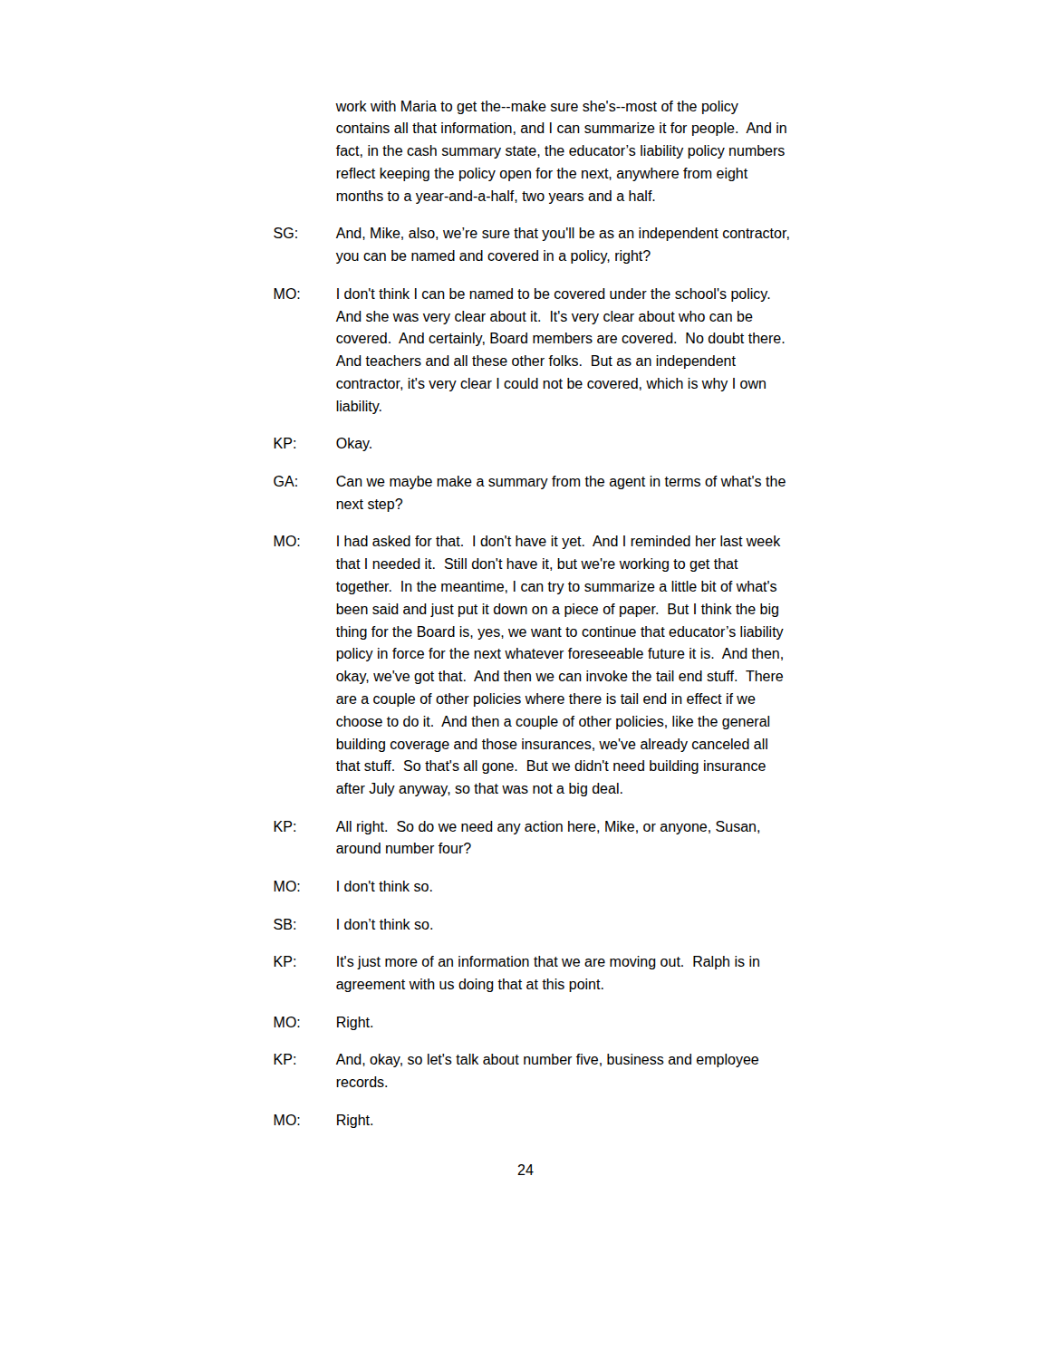work with Maria to get the--make sure she's--most of the policy contains all that information, and I can summarize it for people. And in fact, in the cash summary state, the educator’s liability policy numbers reflect keeping the policy open for the next, anywhere from eight months to a year-and-a-half, two years and a half.
SG:
And, Mike, also, we’re sure that you'll be as an independent contractor, you can be named and covered in a policy, right?
MO:
I don't think I can be named to be covered under the school's policy. And she was very clear about it. It's very clear about who can be covered. And certainly, Board members are covered. No doubt there. And teachers and all these other folks. But as an independent contractor, it's very clear I could not be covered, which is why I own liability.
KP:
Okay.
GA:
Can we maybe make a summary from the agent in terms of what's the next step?
MO:
I had asked for that. I don't have it yet. And I reminded her last week that I needed it. Still don't have it, but we're working to get that together. In the meantime, I can try to summarize a little bit of what's been said and just put it down on a piece of paper. But I think the big thing for the Board is, yes, we want to continue that educator’s liability policy in force for the next whatever foreseeable future it is. And then, okay, we've got that. And then we can invoke the tail end stuff. There are a couple of other policies where there is tail end in effect if we choose to do it. And then a couple of other policies, like the general building coverage and those insurances, we've already canceled all that stuff. So that's all gone. But we didn't need building insurance after July anyway, so that was not a big deal.
KP:
All right. So do we need any action here, Mike, or anyone, Susan, around number four?
MO:
I don't think so.
SB:
I don’t think so.
KP:
It's just more of an information that we are moving out. Ralph is in agreement with us doing that at this point.
MO:
Right.
KP:
And, okay, so let's talk about number five, business and employee records.
MO:
Right.
24